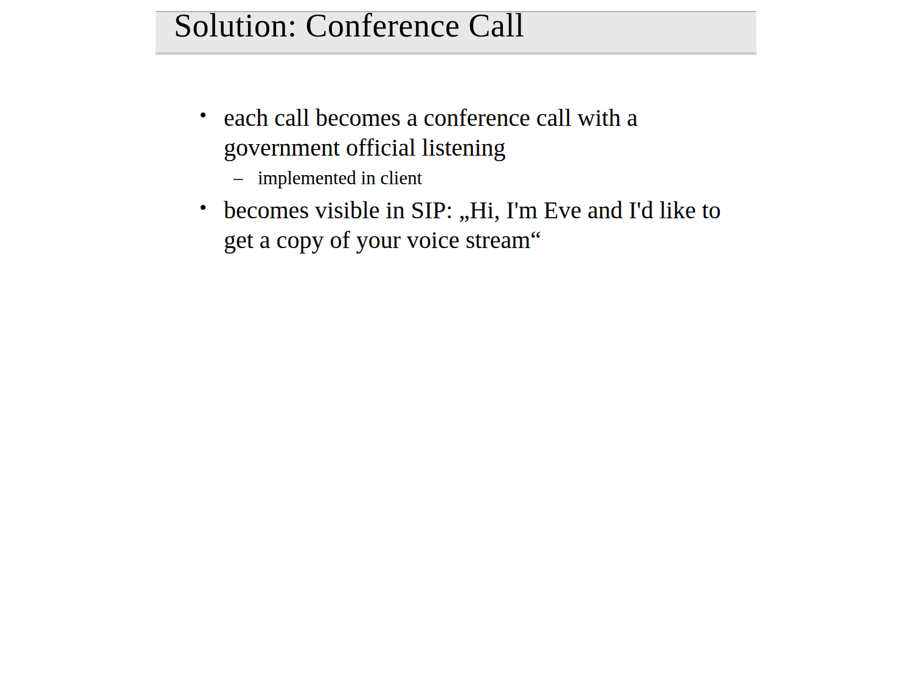Solution: Conference Call
each call becomes a conference call with a government official listening
implemented in client
becomes visible in SIP: „Hi, I'm Eve and I'd like to get a copy of your voice stream“